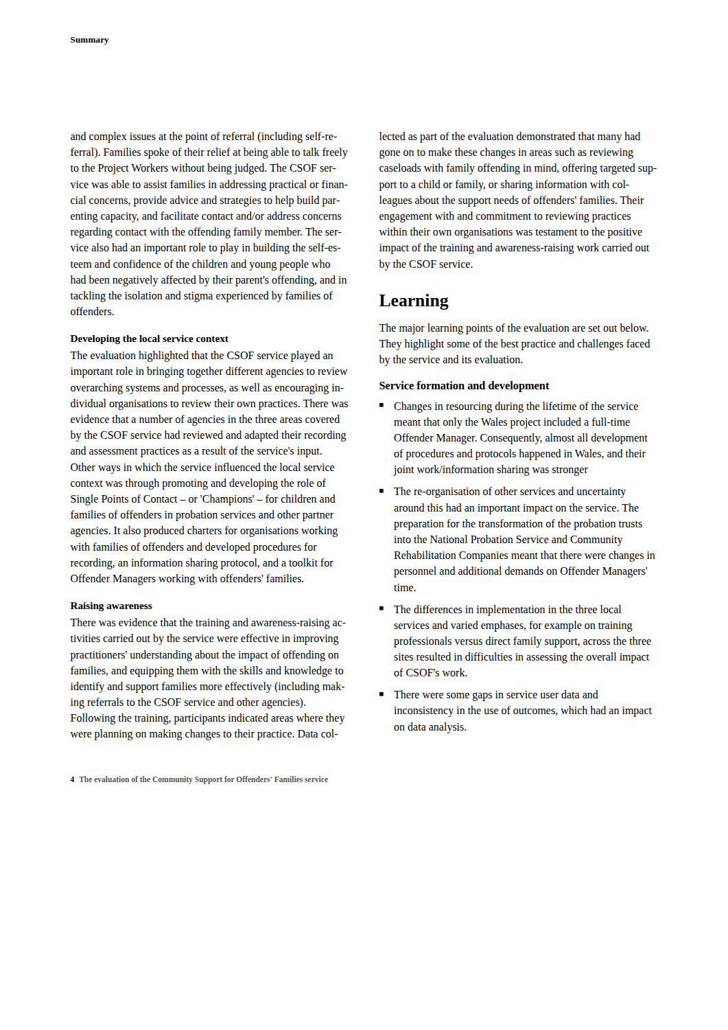Summary
and complex issues at the point of referral (including self-referral). Families spoke of their relief at being able to talk freely to the Project Workers without being judged. The CSOF service was able to assist families in addressing practical or financial concerns, provide advice and strategies to help build parenting capacity, and facilitate contact and/or address concerns regarding contact with the offending family member. The service also had an important role to play in building the self-esteem and confidence of the children and young people who had been negatively affected by their parent's offending, and in tackling the isolation and stigma experienced by families of offenders.
Developing the local service context
The evaluation highlighted that the CSOF service played an important role in bringing together different agencies to review overarching systems and processes, as well as encouraging individual organisations to review their own practices. There was evidence that a number of agencies in the three areas covered by the CSOF service had reviewed and adapted their recording and assessment practices as a result of the service's input. Other ways in which the service influenced the local service context was through promoting and developing the role of Single Points of Contact – or 'Champions' – for children and families of offenders in probation services and other partner agencies. It also produced charters for organisations working with families of offenders and developed procedures for recording, an information sharing protocol, and a toolkit for Offender Managers working with offenders' families.
Raising awareness
There was evidence that the training and awareness-raising activities carried out by the service were effective in improving practitioners' understanding about the impact of offending on families, and equipping them with the skills and knowledge to identify and support families more effectively (including making referrals to the CSOF service and other agencies). Following the training, participants indicated areas where they were planning on making changes to their practice. Data collected as part of the evaluation demonstrated that many had gone on to make these changes in areas such as reviewing caseloads with family offending in mind, offering targeted support to a child or family, or sharing information with colleagues about the support needs of offenders' families. Their engagement with and commitment to reviewing practices within their own organisations was testament to the positive impact of the training and awareness-raising work carried out by the CSOF service.
Learning
The major learning points of the evaluation are set out below. They highlight some of the best practice and challenges faced by the service and its evaluation.
Service formation and development
Changes in resourcing during the lifetime of the service meant that only the Wales project included a full-time Offender Manager. Consequently, almost all development of procedures and protocols happened in Wales, and their joint work/information sharing was stronger
The re-organisation of other services and uncertainty around this had an important impact on the service. The preparation for the transformation of the probation trusts into the National Probation Service and Community Rehabilitation Companies meant that there were changes in personnel and additional demands on Offender Managers' time.
The differences in implementation in the three local services and varied emphases, for example on training professionals versus direct family support, across the three sites resulted in difficulties in assessing the overall impact of CSOF's work.
There were some gaps in service user data and inconsistency in the use of outcomes, which had an impact on data analysis.
4 The evaluation of the Community Support for Offenders' Families service